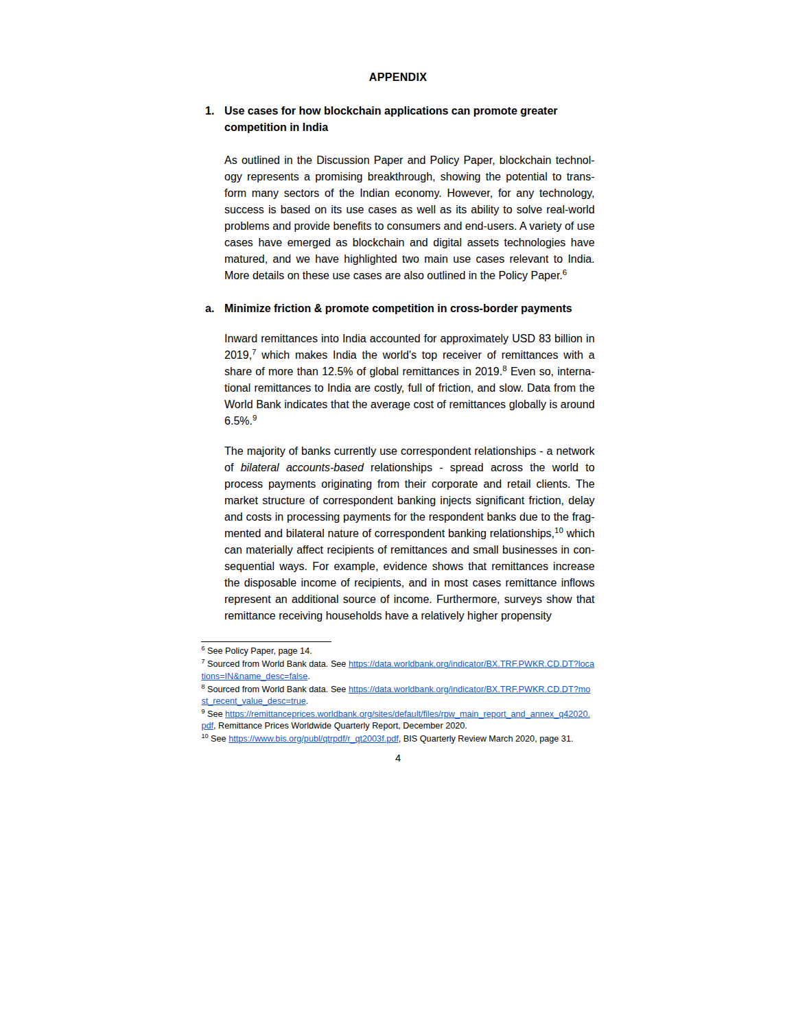APPENDIX
Use cases for how blockchain applications can promote greater competition in India
As outlined in the Discussion Paper and Policy Paper, blockchain technology represents a promising breakthrough, showing the potential to transform many sectors of the Indian economy. However, for any technology, success is based on its use cases as well as its ability to solve real-world problems and provide benefits to consumers and end-users. A variety of use cases have emerged as blockchain and digital assets technologies have matured, and we have highlighted two main use cases relevant to India. More details on these use cases are also outlined in the Policy Paper.6
a. Minimize friction & promote competition in cross-border payments
Inward remittances into India accounted for approximately USD 83 billion in 2019,7 which makes India the world's top receiver of remittances with a share of more than 12.5% of global remittances in 2019.8 Even so, international remittances to India are costly, full of friction, and slow. Data from the World Bank indicates that the average cost of remittances globally is around 6.5%.9
The majority of banks currently use correspondent relationships - a network of bilateral accounts-based relationships - spread across the world to process payments originating from their corporate and retail clients. The market structure of correspondent banking injects significant friction, delay and costs in processing payments for the respondent banks due to the fragmented and bilateral nature of correspondent banking relationships,10 which can materially affect recipients of remittances and small businesses in consequential ways. For example, evidence shows that remittances increase the disposable income of recipients, and in most cases remittance inflows represent an additional source of income. Furthermore, surveys show that remittance receiving households have a relatively higher propensity
6 See Policy Paper, page 14.
7 Sourced from World Bank data. See https://data.worldbank.org/indicator/BX.TRF.PWKR.CD.DT?locations=IN&name_desc=false.
8 Sourced from World Bank data. See https://data.worldbank.org/indicator/BX.TRF.PWKR.CD.DT?most_recent_value_desc=true.
9 See https://remittanceprices.worldbank.org/sites/default/files/rpw_main_report_and_annex_q42020.pdf, Remittance Prices Worldwide Quarterly Report, December 2020.
10 See https://www.bis.org/publ/qtrpdf/r_qt2003f.pdf, BIS Quarterly Review March 2020, page 31.
4